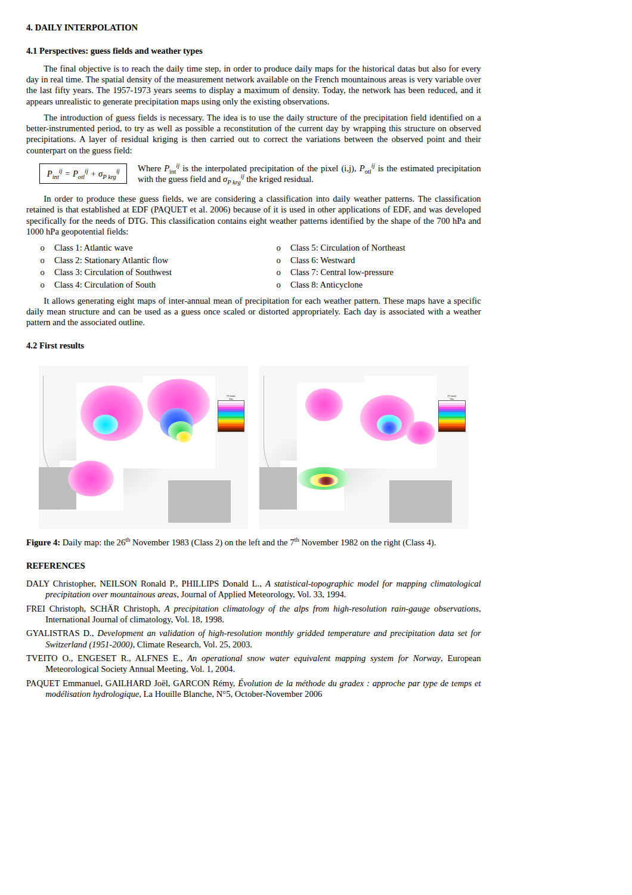4. DAILY INTERPOLATION
4.1 Perspectives: guess fields and weather types
The final objective is to reach the daily time step, in order to produce daily maps for the historical datas but also for every day in real time. The spatial density of the measurement network available on the French mountainous areas is very variable over the last fifty years. The 1957-1973 years seems to display a maximum of density. Today, the network has been reduced, and it appears unrealistic to generate precipitation maps using only the existing observations.
The introduction of guess fields is necessary. The idea is to use the daily structure of the precipitation field identified on a better-instrumented period, to try as well as possible a reconstitution of the current day by wrapping this structure on observed precipitations. A layer of residual kriging is then carried out to correct the variations between the observed point and their counterpart on the guess field:
Pintij = Potlij + σP krgij
Where Pintij is the interpolated precipitation of the pixel (i,j), Potlij is the estimated precipitation with the guess field and σP krgij the kriged residual.
In order to produce these guess fields, we are considering a classification into daily weather patterns. The classification retained is that established at EDF (PAQUET et al. 2006) because of it is used in other applications of EDF, and was developed specifically for the needs of DTG. This classification contains eight weather patterns identified by the shape of the 700 hPa and 1000 hPa geopotential fields:
Class 1: Atlantic wave
Class 5: Circulation of Northeast
Class 2: Stationary Atlantic flow
Class 6: Westward
Class 3: Circulation of Southwest
Class 7: Central low-pressure
Class 4: Circulation of South
Class 8: Anticyclone
It allows generating eight maps of inter-annual mean of precipitation for each weather pattern. These maps have a specific daily mean structure and can be used as a guess once scaled or distorted appropriately. Each day is associated with a weather pattern and the associated outline.
4.2 First results
PJ (mm)
Value
PJ (mm)
Value
Figure 4: Daily map: the 26th November 1983 (Class 2) on the left and the 7th November 1982 on the right (Class 4).
REFERENCES
DALY Christopher, NEILSON Ronald P., PHILLIPS Donald L., A statistical-topographic model for mapping climatological precipitation over mountainous areas, Journal of Applied Meteorology, Vol. 33, 1994.
FREI Christoph, SCHÄR Christoph, A precipitation climatology of the alps from high-resolution rain-gauge observations, International Journal of climatology, Vol. 18, 1998.
GYALISTRAS D., Development an validation of high-resolution monthly gridded temperature and precipitation data set for Switzerland (1951-2000), Climate Research, Vol. 25, 2003.
TVEITO O., ENGESET R., ALFNES E., An operational snow water equivalent mapping system for Norway, European Meteorological Society Annual Meeting, Vol. 1, 2004.
PAQUET Emmanuel, GAILHARD Joël, GARCON Rémy, Évolution de la méthode du gradex : approche par type de temps et modélisation hydrologique, La Houille Blanche, N°5, October-November 2006